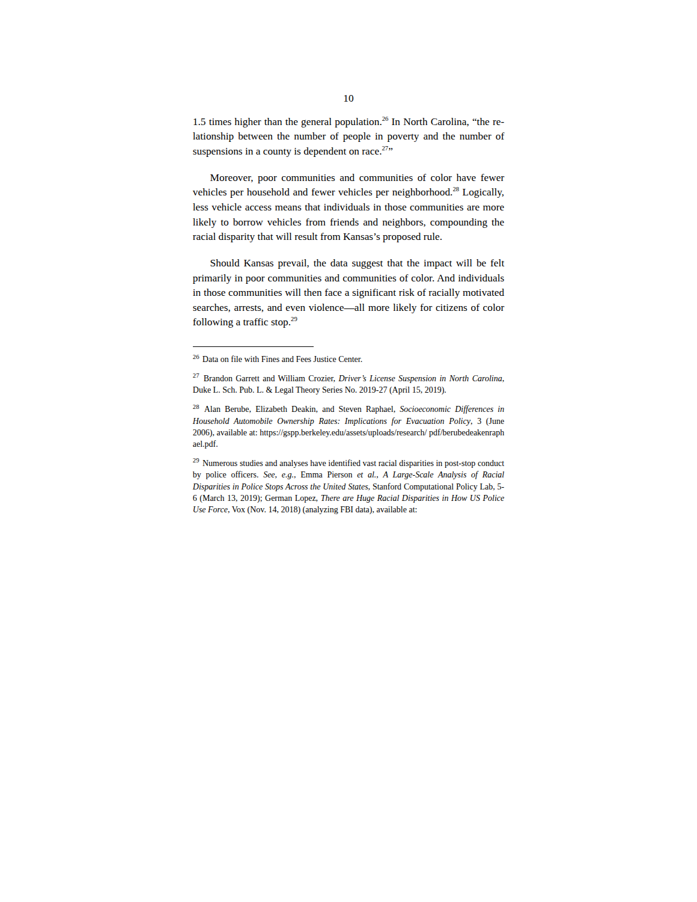10
1.5 times higher than the general population.26 In North Carolina, “the relationship between the number of people in poverty and the number of suspensions in a county is dependent on race.27”
Moreover, poor communities and communities of color have fewer vehicles per household and fewer vehicles per neighborhood.28 Logically, less vehicle access means that individuals in those communities are more likely to borrow vehicles from friends and neighbors, compounding the racial disparity that will result from Kansas’s proposed rule.
Should Kansas prevail, the data suggest that the impact will be felt primarily in poor communities and communities of color. And individuals in those communities will then face a significant risk of racially motivated searches, arrests, and even violence—all more likely for citizens of color following a traffic stop.29
26 Data on file with Fines and Fees Justice Center.
27 Brandon Garrett and William Crozier, Driver’s License Suspension in North Carolina, Duke L. Sch. Pub. L. & Legal Theory Series No. 2019-27 (April 15, 2019).
28 Alan Berube, Elizabeth Deakin, and Steven Raphael, Socioeconomic Differences in Household Automobile Ownership Rates: Implications for Evacuation Policy, 3 (June 2006), available at: https://gspp.berkeley.edu/assets/uploads/research/ pdf/berubedeakenraphael.pdf.
29 Numerous studies and analyses have identified vast racial disparities in post-stop conduct by police officers. See, e.g., Emma Pierson et al., A Large-Scale Analysis of Racial Disparities in Police Stops Across the United States, Stanford Computational Policy Lab, 5-6 (March 13, 2019); German Lopez, There are Huge Racial Disparities in How US Police Use Force, Vox (Nov. 14, 2018) (analyzing FBI data), available at: